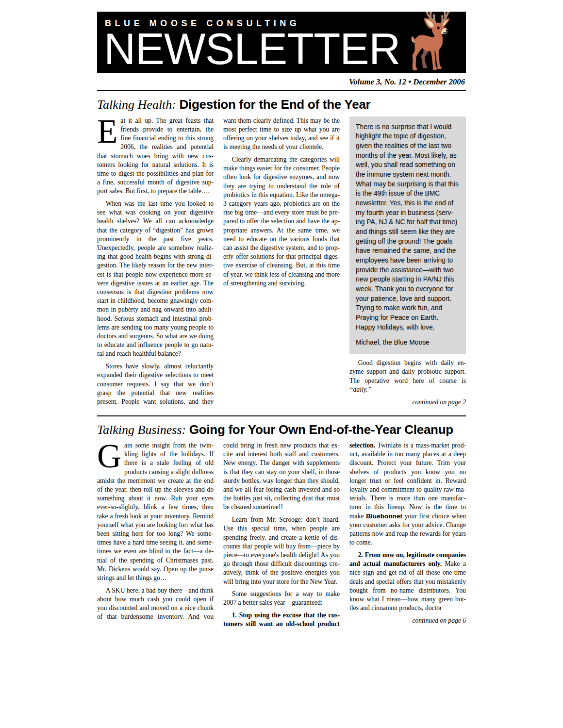🦌
Blue Moose Consulting
Newsletter
Volume 3, No. 12 • December 2006
Talking Health: Digestion for the End of the Year
Eat it all up. The great feasts that friends provide to entertain, the fine financial ending to this strong 2006, the realities and potential that stomach woes bring with new customers looking for natural solutions. It is time to digest the possibilities and plan for a fine, successful month of digestive support sales. But first, to prepare the table….
When was the last time you looked to see what was cooking on your digestive health shelves? We all can acknowledge that the category of “digestion” has grown prominently in the past five years. Unexpectedly, people are somehow realizing that good health begins with strong digestion. The likely reason for the new interest is that people now experience more severe digestive issues at an earlier age. The consensus is that digestion problems now start in childhood, become gnawingly common in puberty and nag onward into adulthood. Serious stomach and intestinal problems are sending too many young people to doctors and surgeons. So what are we doing to educate and influence people to go natural and reach healthful balance?
Stores have slowly, almost reluctantly expanded their digestive selections to meet consumer requests. I say that we don’t grasp the potential that new realities present. People want solutions, and they want them clearly defined. This may be the most perfect time to size up what you are offering on your shelves today, and see if it is meeting the needs of your clientele.
Clearly demarcating the categories will make things easier for the consumer. People often look for digestive enzymes, and now they are trying to understand the role of probiotics in this equation. Like the omega-3 category years ago, probiotics are on the rise big time—and every store must be prepared to offer the selection and have the appropriate answers. At the same time, we need to educate on the various foods that can assist the digestive system, and to properly offer solutions for that principal digestive exercise of cleansing. But, at this time of year, we think less of cleansing and more of strengthening and surviving.
There is no surprise that I would highlight the topic of digestion, given the realities of the last two months of the year. Most likely, as well, you shall read something on the immune system next month. What may be surprising is that this is the 49th issue of the BMC newsletter. Yes, this is the end of my fourth year in business (serving PA, NJ & NC for half that time) and things still seem like they are getting off the ground! The goals have remained the same, and the employees have been arriving to provide the assistance—with two new people starting in PA/NJ this week. Thank you to everyone for your patience, love and support. Trying to make work fun, and Praying for Peace on Earth. Happy Holidays, with love,
Michael, the Blue Moose
Good digestion begins with daily enzyme support and daily probiotic support. The operative word here of course is “daily.”
continued on page 2
Talking Business: Going for Your Own End-of-the-Year Cleanup
Gain some insight from the twinkling lights of the holidays. If there is a stale feeling of old products causing a slight dullness amidst the merriment we create at the end of the year, then roll up the sleeves and do something about it now. Rub your eyes ever-so-slightly, blink a few times, then take a fresh look at your inventory. Remind yourself what you are looking for: what has been sitting here for too long? We sometimes have a hard time seeing it, and sometimes we even are blind to the fact—a denial of the spending of Christmases past, Mr. Dickens would say. Open up the purse strings and let things go…
A SKU here, a bad buy there—and think about how much cash you could open if you discounted and moved on a nice chunk of that burdensome inventory. And you could bring in fresh new products that excite and interest both staff and customers. New energy. The danger with supplements is that they can stay on your shelf, in those sturdy bottles, way longer than they should, and we all fear losing cash invested and so the bottles just sit, collecting dust that must be cleaned sometime!!
Learn from Mr. Scrooge: don’t hoard. Use this special time, when people are spending freely, and create a kettle of discounts that people will buy from—piece by piece—to everyone's health delight! As you go through those difficult discountings creatively, think of the positive energies you will bring into your store for the New Year.
Some suggestions for a way to make 2007 a better sales year—guaranteed:
1. Stop using the excuse that the customers still want an old-school product selection. Twinlabs is a mass-market product, available in too many places at a deep discount. Protect your future. Trim your shelves of products you know you no longer trust or feel confident in. Reward loyalty and commitment to quality raw materials. There is more than one manufacturer in this lineup. Now is the time to make Bluebonnet your first choice when your customer asks for your advice. Change patterns now and reap the rewards for years to come.
2. From now on, legitimate companies and actual manufacturers only. Make a nice sign and get rid of all those one-time deals and special offers that you mistakenly bought from no-name distributors. You know what I mean—how many green bottles and cinnamon products, doctor
continued on page 6